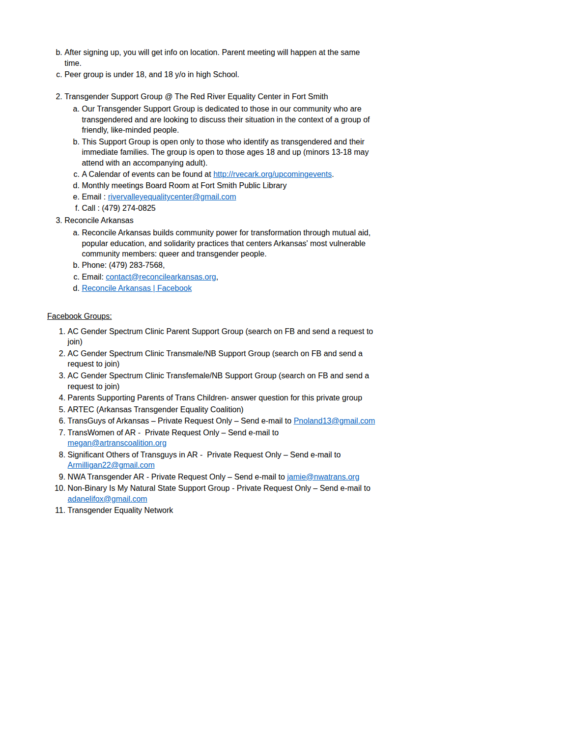After signing up, you will get info on location. Parent meeting will happen at the same time.
Peer group is under 18, and 18 y/o in high School.
Transgender Support Group @ The Red River Equality Center in Fort Smith
Our Transgender Support Group is dedicated to those in our community who are transgendered and are looking to discuss their situation in the context of a group of friendly, like-minded people.
This Support Group is open only to those who identify as transgendered and their immediate families. The group is open to those ages 18 and up (minors 13-18 may attend with an accompanying adult).
A Calendar of events can be found at http://rvecark.org/upcomingevents.
Monthly meetings Board Room at Fort Smith Public Library
Email : rivervalleyequalitycenter@gmail.com
Call : (479) 274-0825
Reconcile Arkansas
Reconcile Arkansas builds community power for transformation through mutual aid, popular education, and solidarity practices that centers Arkansas' most vulnerable community members: queer and transgender people.
Phone: (479) 283-7568,
Email: contact@reconcilearkansas.org,
Reconcile Arkansas | Facebook
Facebook Groups:
AC Gender Spectrum Clinic Parent Support Group (search on FB and send a request to join)
AC Gender Spectrum Clinic Transmale/NB Support Group (search on FB and send a request to join)
AC Gender Spectrum Clinic Transfemale/NB Support Group (search on FB and send a request to join)
Parents Supporting Parents of Trans Children- answer question for this private group
ARTEC (Arkansas Transgender Equality Coalition)
TransGuys of Arkansas – Private Request Only – Send e-mail to Pnoland13@gmail.com
TransWomen of AR - Private Request Only – Send e-mail to megan@artranscoalition.org
Significant Others of Transguys in AR - Private Request Only – Send e-mail to Armilligan22@gmail.com
NWA Transgender AR - Private Request Only – Send e-mail to jamie@nwatrans.org
Non-Binary Is My Natural State Support Group - Private Request Only – Send e-mail to adanelifox@gmail.com
Transgender Equality Network